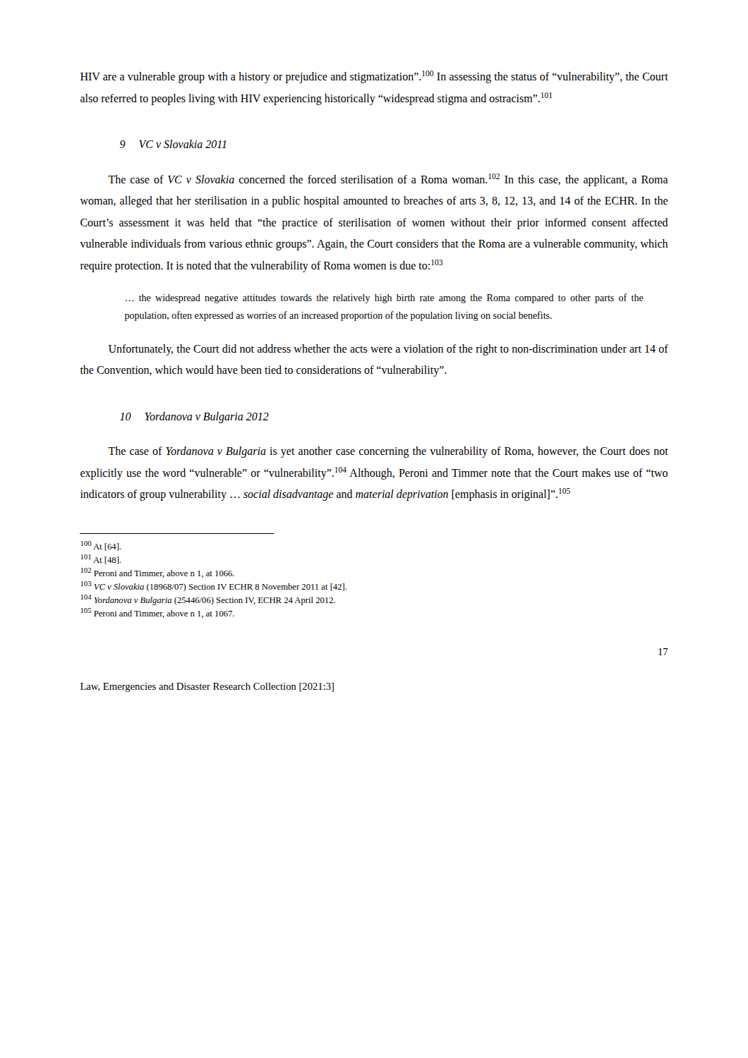HIV are a vulnerable group with a history or prejudice and stigmatization”.100 In assessing the status of “vulnerability”, the Court also referred to peoples living with HIV experiencing historically “widespread stigma and ostracism”.101
9 VC v Slovakia 2011
The case of VC v Slovakia concerned the forced sterilisation of a Roma woman.102 In this case, the applicant, a Roma woman, alleged that her sterilisation in a public hospital amounted to breaches of arts 3, 8, 12, 13, and 14 of the ECHR. In the Court’s assessment it was held that “the practice of sterilisation of women without their prior informed consent affected vulnerable individuals from various ethnic groups”. Again, the Court considers that the Roma are a vulnerable community, which require protection. It is noted that the vulnerability of Roma women is due to:103
… the widespread negative attitudes towards the relatively high birth rate among the Roma compared to other parts of the population, often expressed as worries of an increased proportion of the population living on social benefits.
Unfortunately, the Court did not address whether the acts were a violation of the right to non-discrimination under art 14 of the Convention, which would have been tied to considerations of “vulnerability”.
10 Yordanova v Bulgaria 2012
The case of Yordanova v Bulgaria is yet another case concerning the vulnerability of Roma, however, the Court does not explicitly use the word “vulnerable” or “vulnerability”.104 Although, Peroni and Timmer note that the Court makes use of “two indicators of group vulnerability … social disadvantage and material deprivation [emphasis in original]”.105
100 At [64].
101 At [48].
102 Peroni and Timmer, above n 1, at 1066.
103 VC v Slovakia (18968/07) Section IV ECHR 8 November 2011 at [42].
104 Yordanova v Bulgaria (25446/06) Section IV, ECHR 24 April 2012.
105 Peroni and Timmer, above n 1, at 1067.
17
Law, Emergencies and Disaster Research Collection [2021:3]